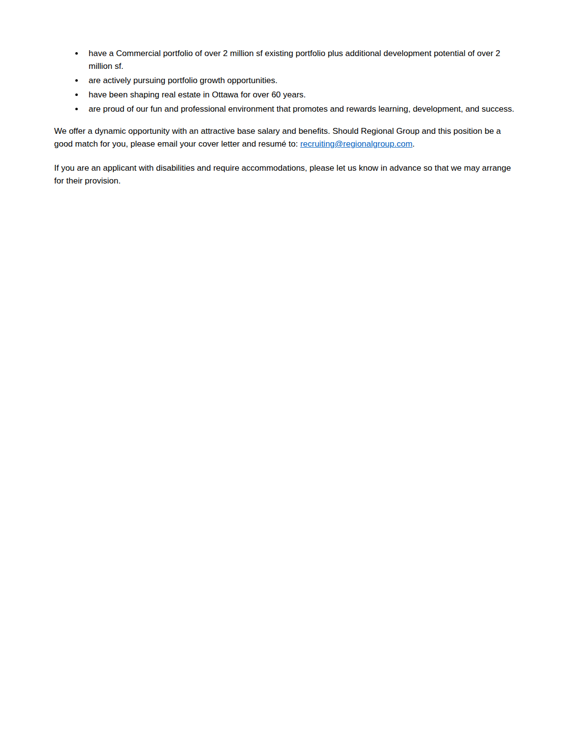have a Commercial portfolio of over 2 million sf existing portfolio plus additional development potential of over 2 million sf.
are actively pursuing portfolio growth opportunities.
have been shaping real estate in Ottawa for over 60 years.
are proud of our fun and professional environment that promotes and rewards learning, development, and success.
We offer a dynamic opportunity with an attractive base salary and benefits. Should Regional Group and this position be a good match for you, please email your cover letter and resumé to: recruiting@regionalgroup.com.
If you are an applicant with disabilities and require accommodations, please let us know in advance so that we may arrange for their provision.